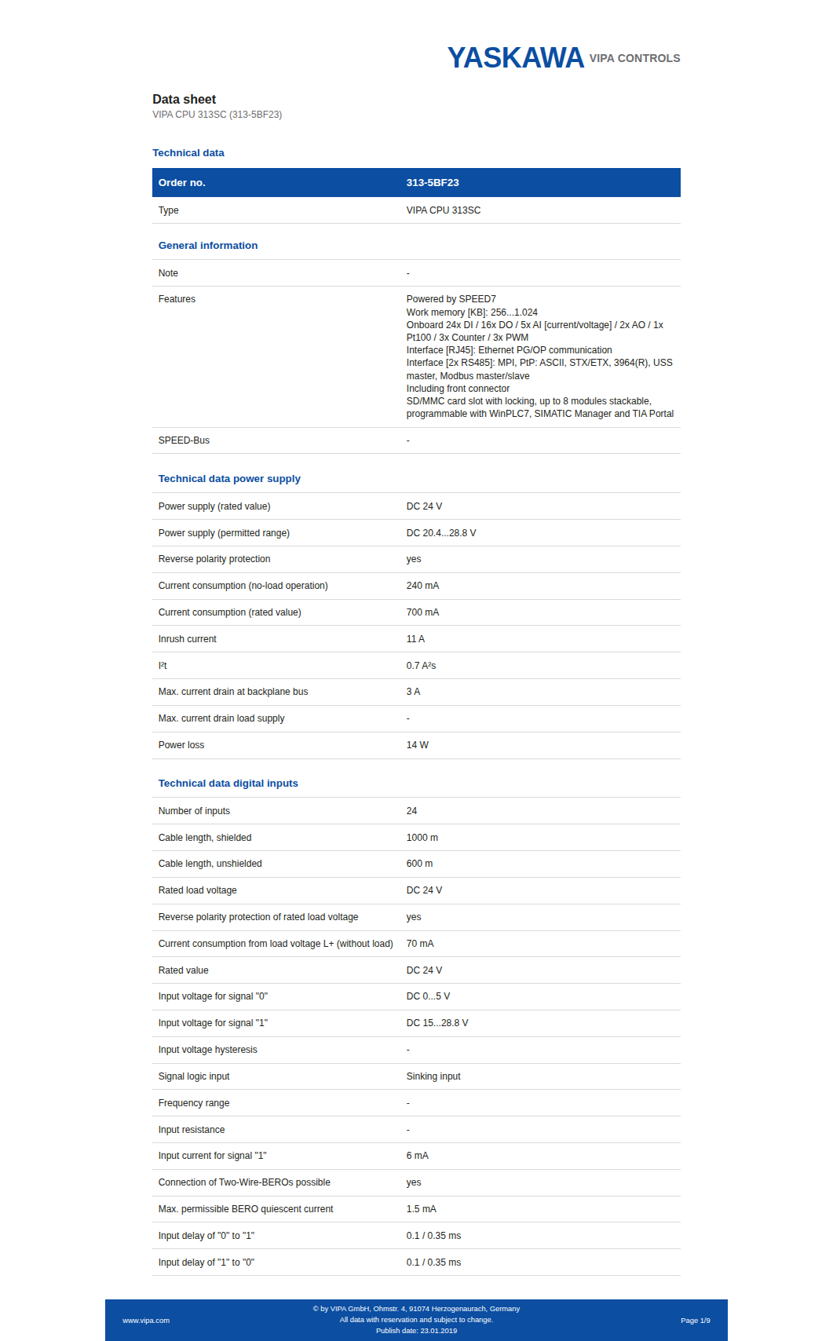YASKAWA VIPA CONTROLS
Data sheet
VIPA CPU 313SC (313-5BF23)
Technical data
| Order no. | 313-5BF23 |
| Type | VIPA CPU 313SC |
| General information |
| Note | - |
| Features | Powered by SPEED7 Work memory [KB]: 256...1.024 Onboard 24x DI / 16x DO / 5x AI [current/voltage] / 2x AO / 1x Pt100 / 3x Counter / 3x PWM Interface [RJ45]: Ethernet PG/OP communication Interface [2x RS485]: MPI, PtP: ASCII, STX/ETX, 3964(R), USS master, Modbus master/slave Including front connector SD/MMC card slot with locking, up to 8 modules stackable, programmable with WinPLC7, SIMATIC Manager and TIA Portal |
| SPEED-Bus | - |
| Technical data power supply |
| Power supply (rated value) | DC 24 V |
| Power supply (permitted range) | DC 20.4...28.8 V |
| Reverse polarity protection | yes |
| Current consumption (no-load operation) | 240 mA |
| Current consumption (rated value) | 700 mA |
| Inrush current | 11 A |
| I²t | 0.7 A²s |
| Max. current drain at backplane bus | 3 A |
| Max. current drain load supply | - |
| Power loss | 14 W |
| Technical data digital inputs |
| Number of inputs | 24 |
| Cable length, shielded | 1000 m |
| Cable length, unshielded | 600 m |
| Rated load voltage | DC 24 V |
| Reverse polarity protection of rated load voltage | yes |
| Current consumption from load voltage L+ (without load) | 70 mA |
| Rated value | DC 24 V |
| Input voltage for signal "0" | DC 0...5 V |
| Input voltage for signal "1" | DC 15...28.8 V |
| Input voltage hysteresis | - |
| Signal logic input | Sinking input |
| Frequency range | - |
| Input resistance | - |
| Input current for signal "1" | 6 mA |
| Connection of Two-Wire-BEROs possible | yes |
| Max. permissible BERO quiescent current | 1.5 mA |
| Input delay of "0" to "1" | 0.1 / 0.35 ms |
| Input delay of "1" to "0" | 0.1 / 0.35 ms |
www.vipa.com
© by VIPA GmbH, Ohmstr. 4, 91074 Herzogenaurach, Germany
All data with reservation and subject to change.
Publish date: 23.01.2019
Page 1/9